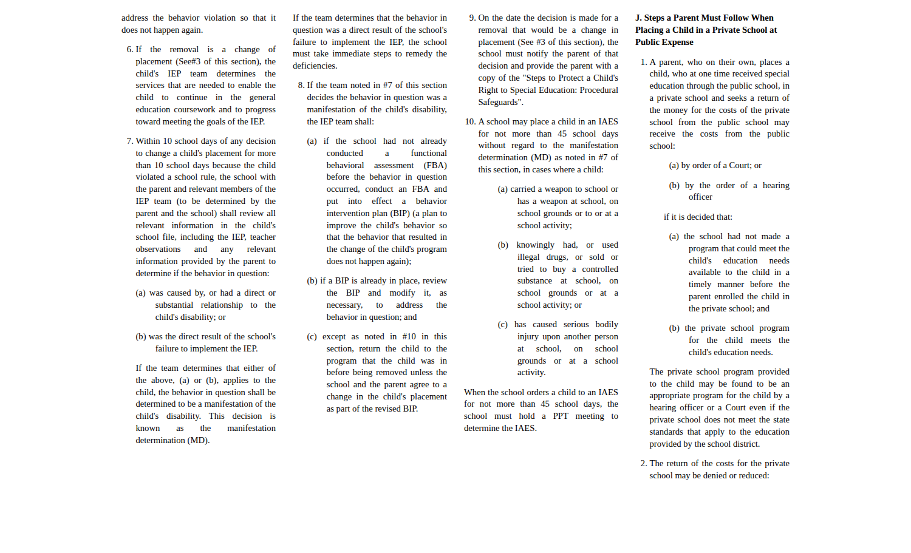address the behavior violation so that it does not happen again.
If the removal is a change of placement (See#3 of this section), the child's IEP team determines the services that are needed to enable the child to continue in the general education coursework and to progress toward meeting the goals of the IEP.
Within 10 school days of any decision to change a child's placement for more than 10 school days because the child violated a school rule, the school with the parent and relevant members of the IEP team (to be determined by the parent and the school) shall review all relevant information in the child's school file, including the IEP, teacher observations and any relevant information provided by the parent to determine if the behavior in question:
(a) was caused by, or had a direct or substantial relationship to the child's disability; or
(b) was the direct result of the school's failure to implement the IEP.
If the team determines that either of the above, (a) or (b), applies to the child, the behavior in question shall be determined to be a manifestation of the child's disability. This decision is known as the manifestation determination (MD).
If the team determines that the behavior in question was a direct result of the school's failure to implement the IEP, the school must take immediate steps to remedy the deficiencies.
If the team noted in #7 of this section decides the behavior in question was a manifestation of the child's disability, the IEP team shall:
(a) if the school had not already conducted a functional behavioral assessment (FBA) before the behavior in question occurred, conduct an FBA and put into effect a behavior intervention plan (BIP) (a plan to improve the child's behavior so that the behavior that resulted in the change of the child's program does not happen again);
(b) if a BIP is already in place, review the BIP and modify it, as necessary, to address the behavior in question; and
(c) except as noted in #10 in this section, return the child to the program that the child was in before being removed unless the school and the parent agree to a change in the child's placement as part of the revised BIP.
On the date the decision is made for a removal that would be a change in placement (See #3 of this section), the school must notify the parent of that decision and provide the parent with a copy of the "Steps to Protect a Child's Right to Special Education: Procedural Safeguards".
A school may place a child in an IAES for not more than 45 school days without regard to the manifestation determination (MD) as noted in #7 of this section, in cases where a child:
(a) carried a weapon to school or has a weapon at school, on school grounds or to or at a school activity;
(b) knowingly had, or used illegal drugs, or sold or tried to buy a controlled substance at school, on school grounds or at a school activity; or
(c) has caused serious bodily injury upon another person at school, on school grounds or at a school activity.
When the school orders a child to an IAES for not more than 45 school days, the school must hold a PPT meeting to determine the IAES.
J. Steps a Parent Must Follow When Placing a Child in a Private School at Public Expense
A parent, who on their own, places a child, who at one time received special education through the public school, in a private school and seeks a return of the money for the costs of the private school from the public school may receive the costs from the public school:
(a) by order of a Court; or
(b) by the order of a hearing officer
if it is decided that:
(a) the school had not made a program that could meet the child's education needs available to the child in a timely manner before the parent enrolled the child in the private school; and
(b) the private school program for the child meets the child's education needs.
The private school program provided to the child may be found to be an appropriate program for the child by a hearing officer or a Court even if the private school does not meet the state standards that apply to the education provided by the school district.
The return of the costs for the private school may be denied or reduced: